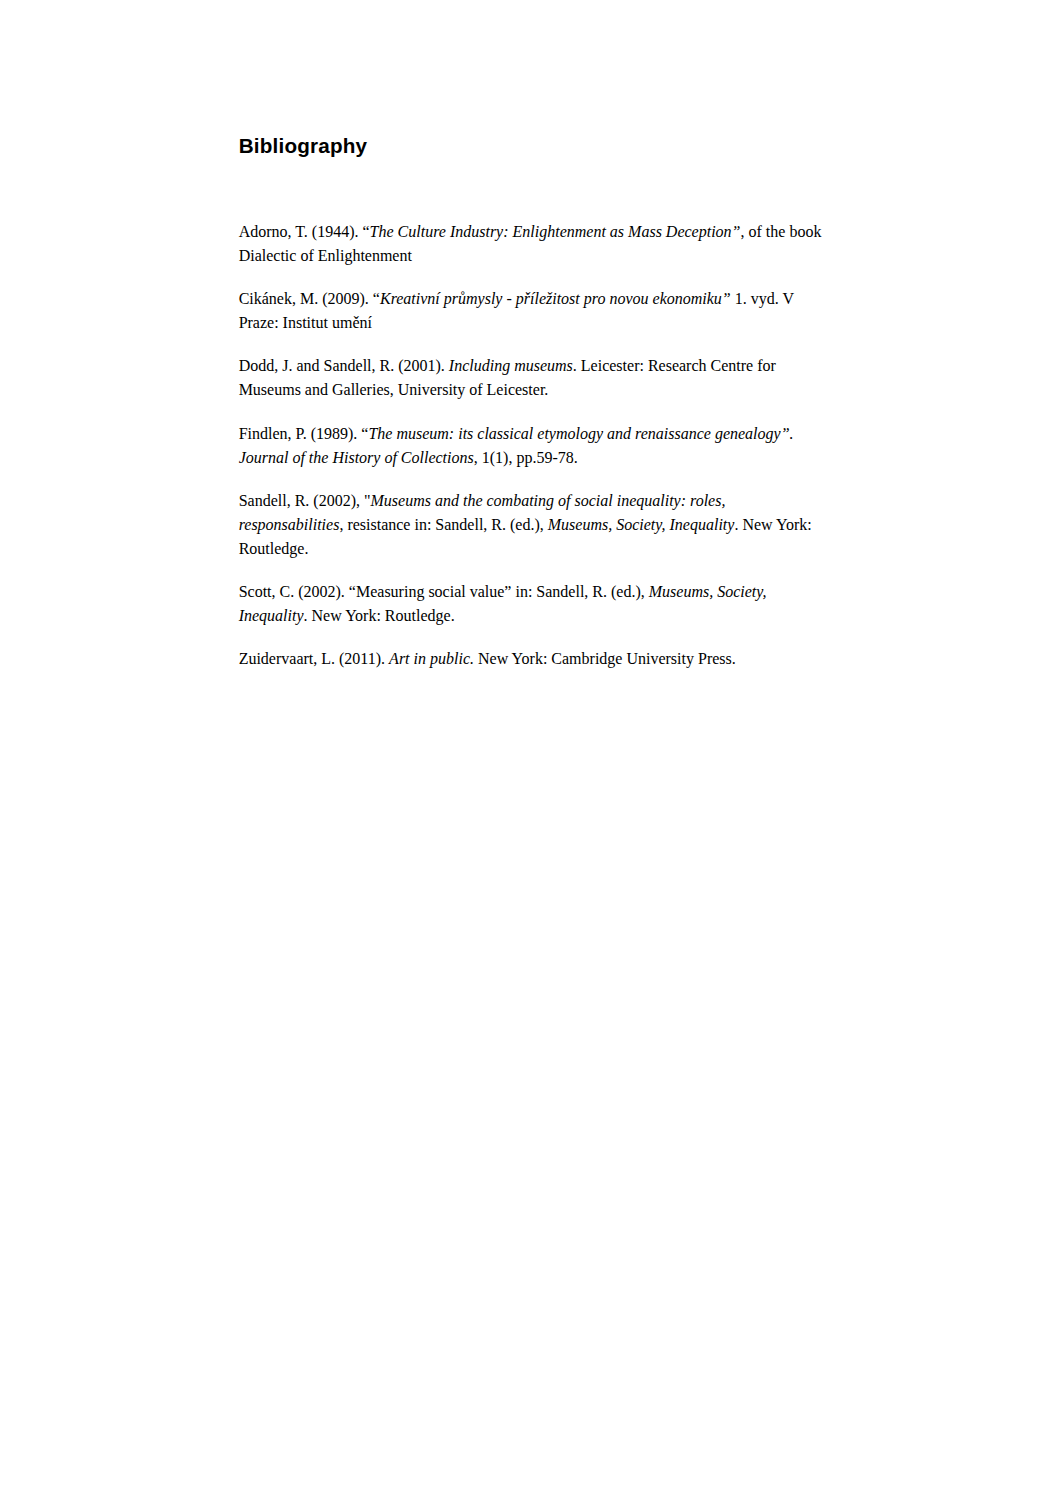Bibliography
Adorno, T. (1944). “The Culture Industry: Enlightenment as Mass Deception”, of the book Dialectic of Enlightenment
Cikánek, M. (2009). “Kreativní průmysly - příležitost pro novou ekonomiku” 1. vyd. V Praze: Institut umění
Dodd, J. and Sandell, R. (2001). Including museums. Leicester: Research Centre for Museums and Galleries, University of Leicester.
Findlen, P. (1989). “The museum: its classical etymology and renaissance genealogy”. Journal of the History of Collections, 1(1), pp.59-78.
Sandell, R. (2002), "Museums and the combating of social inequality: roles, responsabilities, resistance in: Sandell, R. (ed.), Museums, Society, Inequality. New York: Routledge.
Scott, C. (2002). “Measuring social value” in: Sandell, R. (ed.), Museums, Society, Inequality. New York: Routledge.
Zuidervaart, L. (2011). Art in public. New York: Cambridge University Press.